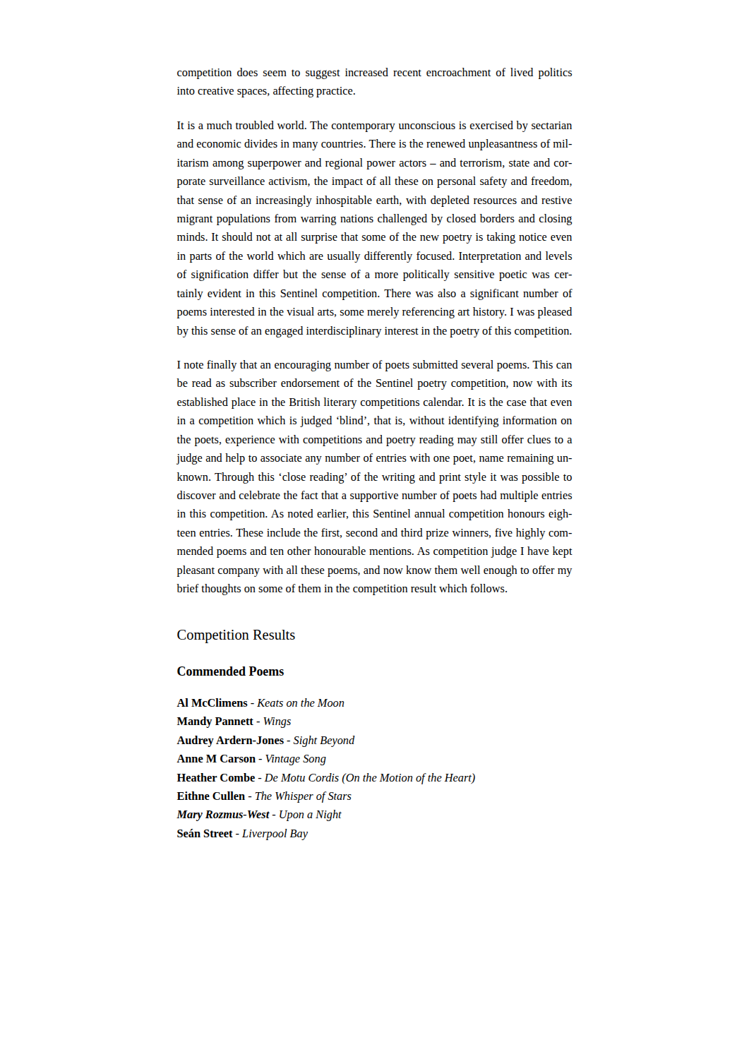competition does seem to suggest increased recent encroachment of lived politics into creative spaces, affecting practice.
It is a much troubled world. The contemporary unconscious is exercised by sectarian and economic divides in many countries. There is the renewed unpleasantness of militarism among superpower and regional power actors – and terrorism, state and corporate surveillance activism, the impact of all these on personal safety and freedom, that sense of an increasingly inhospitable earth, with depleted resources and restive migrant populations from warring nations challenged by closed borders and closing minds. It should not at all surprise that some of the new poetry is taking notice even in parts of the world which are usually differently focused. Interpretation and levels of signification differ but the sense of a more politically sensitive poetic was certainly evident in this Sentinel competition. There was also a significant number of poems interested in the visual arts, some merely referencing art history. I was pleased by this sense of an engaged interdisciplinary interest in the poetry of this competition.
I note finally that an encouraging number of poets submitted several poems. This can be read as subscriber endorsement of the Sentinel poetry competition, now with its established place in the British literary competitions calendar. It is the case that even in a competition which is judged ‘blind’, that is, without identifying information on the poets, experience with competitions and poetry reading may still offer clues to a judge and help to associate any number of entries with one poet, name remaining unknown. Through this ‘close reading’ of the writing and print style it was possible to discover and celebrate the fact that a supportive number of poets had multiple entries in this competition. As noted earlier, this Sentinel annual competition honours eighteen entries. These include the first, second and third prize winners, five highly commended poems and ten other honourable mentions. As competition judge I have kept pleasant company with all these poems, and now know them well enough to offer my brief thoughts on some of them in the competition result which follows.
Competition Results
Commended Poems
Al McClimens - Keats on the Moon
Mandy Pannett - Wings
Audrey Ardern-Jones - Sight Beyond
Anne M Carson - Vintage Song
Heather Combe - De Motu Cordis (On the Motion of the Heart)
Eithne Cullen - The Whisper of Stars
Mary Rozmus-West - Upon a Night
Seán Street - Liverpool Bay